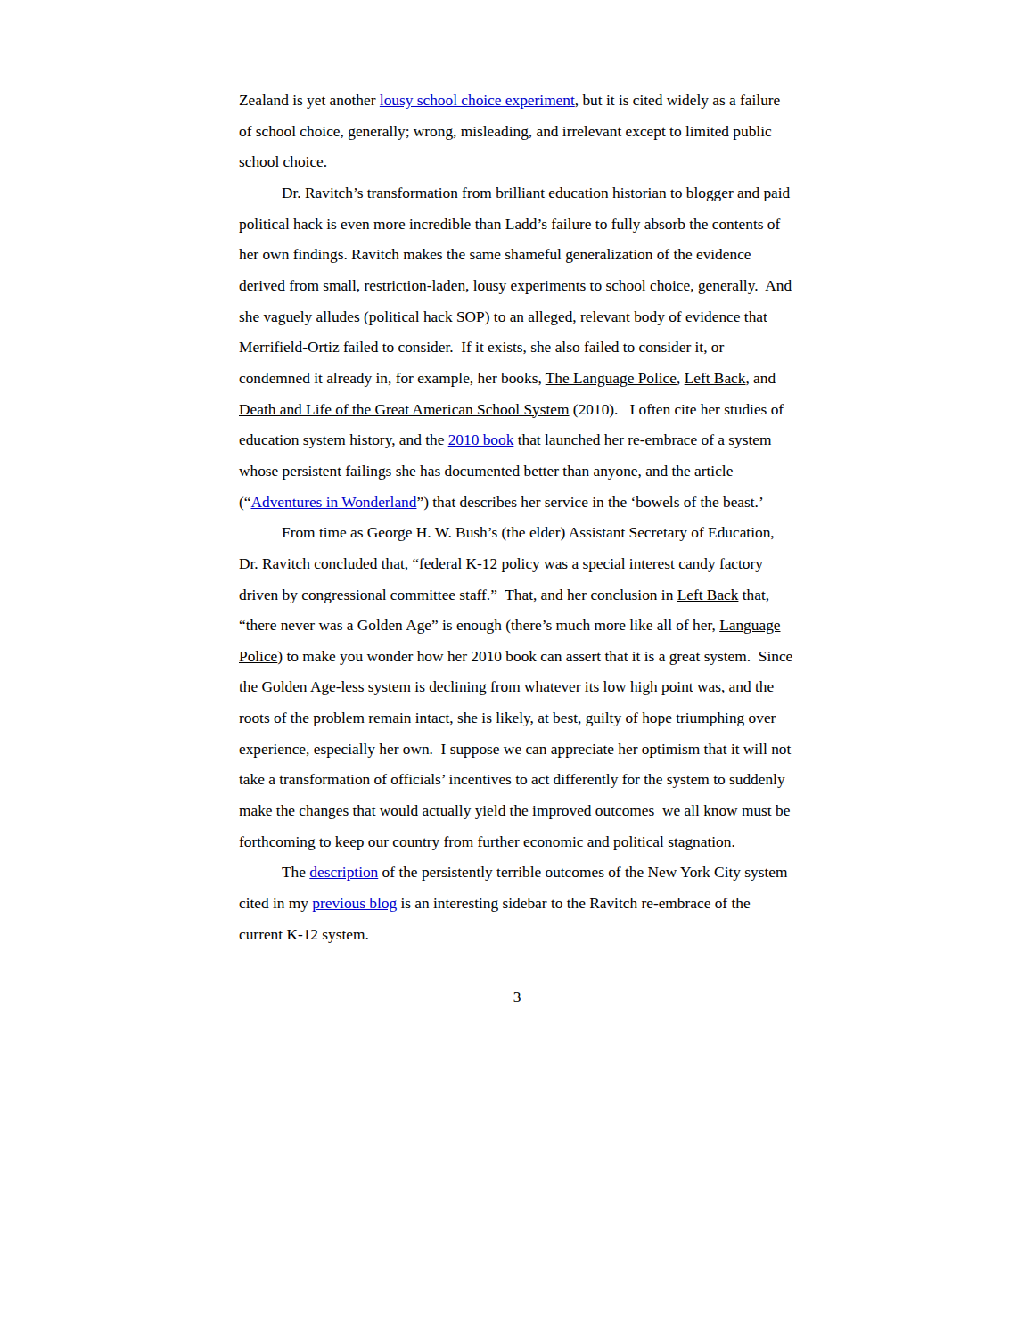Zealand is yet another lousy school choice experiment, but it is cited widely as a failure of school choice, generally; wrong, misleading, and irrelevant except to limited public school choice.
Dr. Ravitch’s transformation from brilliant education historian to blogger and paid political hack is even more incredible than Ladd’s failure to fully absorb the contents of her own findings. Ravitch makes the same shameful generalization of the evidence derived from small, restriction-laden, lousy experiments to school choice, generally. And she vaguely alludes (political hack SOP) to an alleged, relevant body of evidence that Merrifield-Ortiz failed to consider. If it exists, she also failed to consider it, or condemned it already in, for example, her books, The Language Police, Left Back, and Death and Life of the Great American School System (2010). I often cite her studies of education system history, and the 2010 book that launched her re-embrace of a system whose persistent failings she has documented better than anyone, and the article (“Adventures in Wonderland”) that describes her service in the ‘bowels of the beast.’
From time as George H. W. Bush’s (the elder) Assistant Secretary of Education, Dr. Ravitch concluded that, “federal K-12 policy was a special interest candy factory driven by congressional committee staff.” That, and her conclusion in Left Back that, “there never was a Golden Age” is enough (there’s much more like all of her, Language Police) to make you wonder how her 2010 book can assert that it is a great system. Since the Golden Age-less system is declining from whatever its low high point was, and the roots of the problem remain intact, she is likely, at best, guilty of hope triumphing over experience, especially her own. I suppose we can appreciate her optimism that it will not take a transformation of officials’ incentives to act differently for the system to suddenly make the changes that would actually yield the improved outcomes we all know must be forthcoming to keep our country from further economic and political stagnation.
The description of the persistently terrible outcomes of the New York City system cited in my previous blog is an interesting sidebar to the Ravitch re-embrace of the current K-12 system.
3